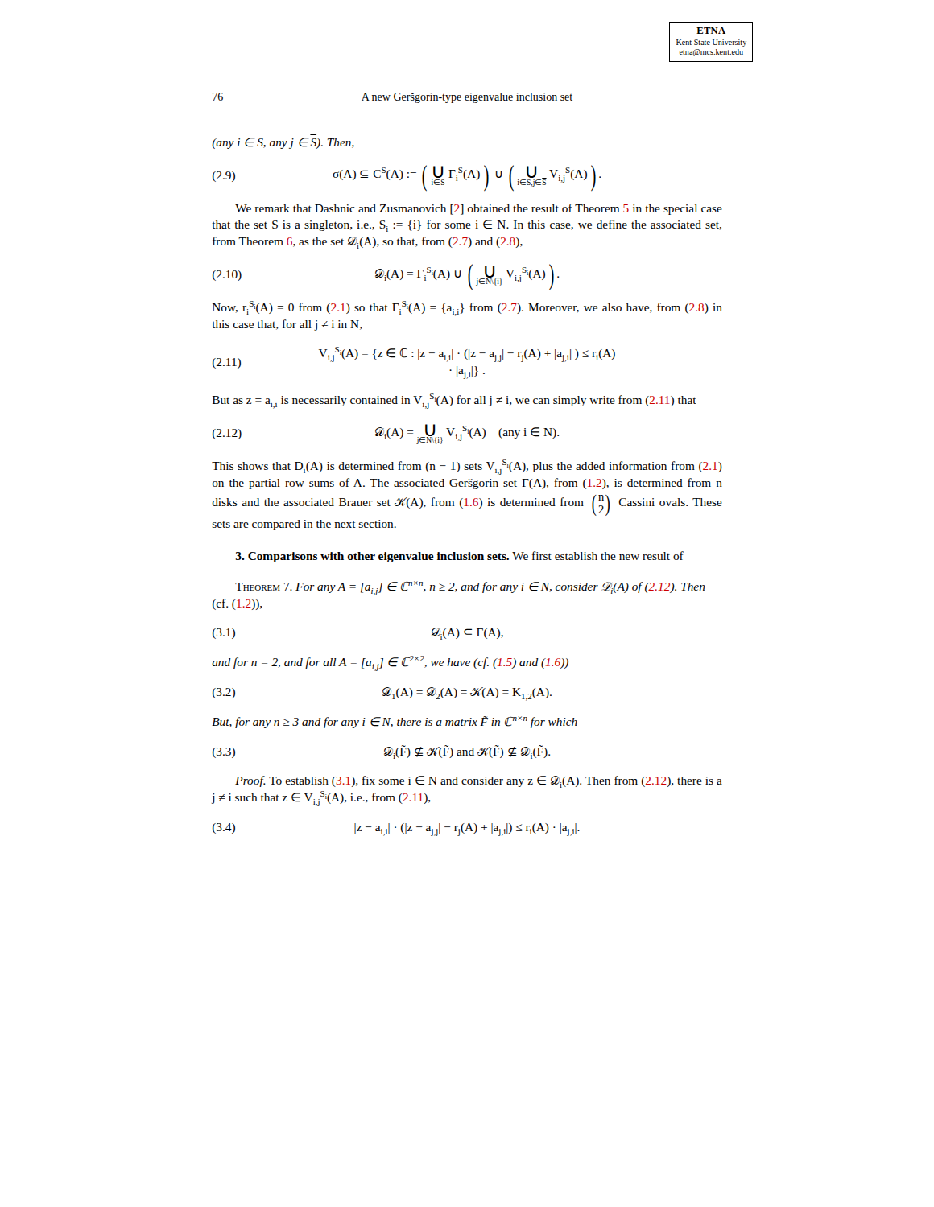ETNA
Kent State University
etna@mcs.kent.edu
76
A new Geršgorin-type eigenvalue inclusion set
(any i ∈ S, any j ∈ S). Then,
(2.9)
σ(A) ⊆ CS(A) := ( ∪i∈S ΓiS(A) ) ∪ ( ∪i∈S,j∈S Vi,jS(A) ).
We remark that Dashnic and Zusmanovich [2] obtained the result of Theorem 5 in the special case that the set S is a singleton, i.e., Si := {i} for some i ∈ N. In this case, we define the associated set, from Theorem 6, as the set 𝒟i(A), so that, from (2.7) and (2.8),
(2.10)
𝒟i(A) = ΓiSi(A) ∪ ( ∪j∈N\{i} Vi,jSi(A) ).
Now, riSi(A) = 0 from (2.1) so that ΓiSi(A) = {ai,i} from (2.7). Moreover, we also have, from (2.8) in this case that, for all j ≠ i in N,
(2.11)
Vi,jSi(A) = {z ∈ ℂ : |z − ai,i| · (|z − aj,j| − rj(A) + |aj,i| ) ≤ ri(A) · |aj,i|} .
But as z = ai,i is necessarily contained in Vi,jSi(A) for all j ≠ i, we can simply write from (2.11) that
(2.12)
𝒟i(A) = ∪j∈N\{i} Vi,jSi(A) (any i ∈ N).
This shows that Di(A) is determined from (n − 1) sets Vi,jSi(A), plus the added information from (2.1) on the partial row sums of A. The associated Geršgorin set Γ(A), from (1.2), is determined from n disks and the associated Brauer set 𝒦(A), from (1.6) is determined from (n 2) Cassini ovals. These sets are compared in the next section.
3. Comparisons with other eigenvalue inclusion sets. We first establish the new result of
Theorem 7. For any A = [ai,j] ∈ ℂn×n, n ≥ 2, and for any i ∈ N, consider 𝒟i(A) of (2.12). Then (cf. (1.2)),
(3.1)
𝒟i(A) ⊆ Γ(A),
and for n = 2, and for all A = [ai,j] ∈ ℂ2×2, we have (cf. (1.5) and (1.6))
(3.2)
𝒟1(A) = 𝒟2(A) = 𝒦(A) = K1,2(A).
But, for any n ≥ 3 and for any i ∈ N, there is a matrix F̃ in ℂn×n for which
(3.3)
𝒟i(F̃) ⊈ 𝒦(F̃) and 𝒦(F̃) ⊈ 𝒟i(F̃).
Proof. To establish (3.1), fix some i ∈ N and consider any z ∈ 𝒟i(A). Then from (2.12), there is a j ≠ i such that z ∈ Vi,jSi(A), i.e., from (2.11),
(3.4)
|z − ai,i| · (|z − aj,j| − rj(A) + |aj,i|) ≤ ri(A) · |aj,i|.